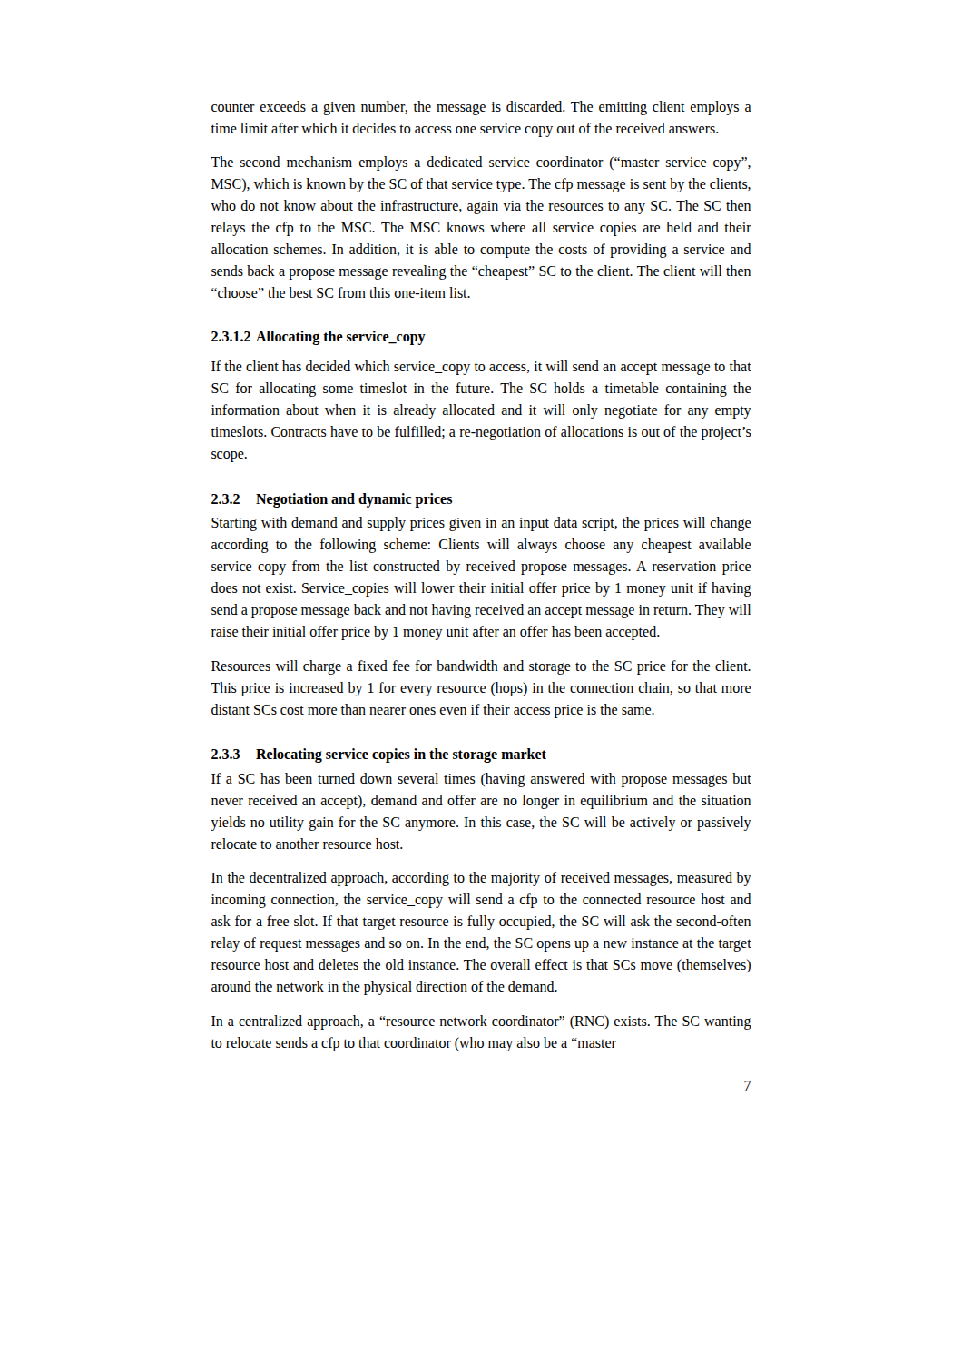counter exceeds a given number, the message is discarded. The emitting client employs a time limit after which it decides to access one service copy out of the received answers.
The second mechanism employs a dedicated service coordinator (“master service copy”, MSC), which is known by the SC of that service type. The cfp message is sent by the clients, who do not know about the infrastructure, again via the resources to any SC. The SC then relays the cfp to the MSC. The MSC knows where all service copies are held and their allocation schemes. In addition, it is able to compute the costs of providing a service and sends back a propose message revealing the “cheapest” SC to the client. The client will then “choose” the best SC from this one-item list.
2.3.1.2 Allocating the service_copy
If the client has decided which service_copy to access, it will send an accept message to that SC for allocating some timeslot in the future. The SC holds a timetable containing the information about when it is already allocated and it will only negotiate for any empty timeslots. Contracts have to be fulfilled; a re-negotiation of allocations is out of the project’s scope.
2.3.2 Negotiation and dynamic prices
Starting with demand and supply prices given in an input data script, the prices will change according to the following scheme: Clients will always choose any cheapest available service copy from the list constructed by received propose messages. A reservation price does not exist. Service_copies will lower their initial offer price by 1 money unit if having send a propose message back and not having received an accept message in return. They will raise their initial offer price by 1 money unit after an offer has been accepted.
Resources will charge a fixed fee for bandwidth and storage to the SC price for the client. This price is increased by 1 for every resource (hops) in the connection chain, so that more distant SCs cost more than nearer ones even if their access price is the same.
2.3.3 Relocating service copies in the storage market
If a SC has been turned down several times (having answered with propose messages but never received an accept), demand and offer are no longer in equilibrium and the situation yields no utility gain for the SC anymore. In this case, the SC will be actively or passively relocate to another resource host.
In the decentralized approach, according to the majority of received messages, measured by incoming connection, the service_copy will send a cfp to the connected resource host and ask for a free slot. If that target resource is fully occupied, the SC will ask the second-often relay of request messages and so on. In the end, the SC opens up a new instance at the target resource host and deletes the old instance. The overall effect is that SCs move (themselves) around the network in the physical direction of the demand.
In a centralized approach, a “resource network coordinator” (RNC) exists. The SC wanting to relocate sends a cfp to that coordinator (who may also be a “master
7